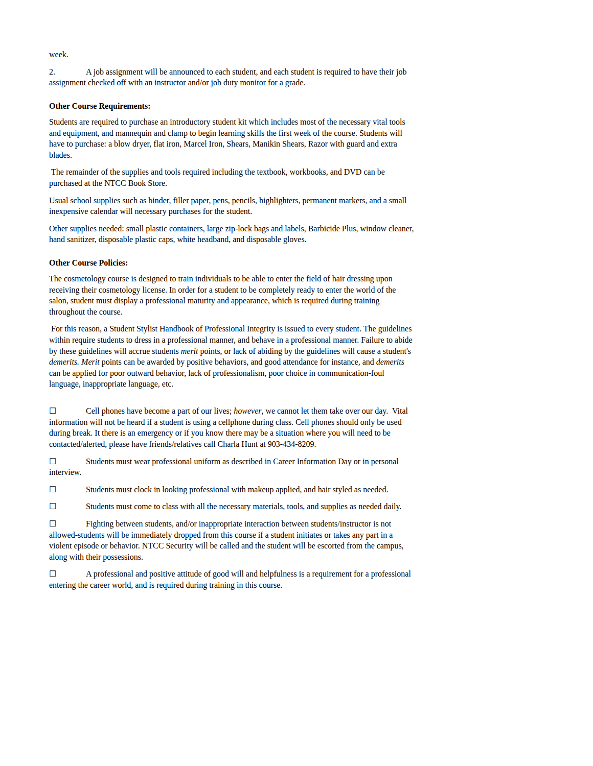week.
2. A job assignment will be announced to each student, and each student is required to have their job assignment checked off with an instructor and/or job duty monitor for a grade.
Other Course Requirements:
Students are required to purchase an introductory student kit which includes most of the necessary vital tools and equipment, and mannequin and clamp to begin learning skills the first week of the course. Students will have to purchase: a blow dryer, flat iron, Marcel Iron, Shears, Manikin Shears, Razor with guard and extra blades.
The remainder of the supplies and tools required including the textbook, workbooks, and DVD can be purchased at the NTCC Book Store.
Usual school supplies such as binder, filler paper, pens, pencils, highlighters, permanent markers, and a small inexpensive calendar will necessary purchases for the student.
Other supplies needed: small plastic containers, large zip-lock bags and labels, Barbicide Plus, window cleaner, hand sanitizer, disposable plastic caps, white headband, and disposable gloves.
Other Course Policies:
The cosmetology course is designed to train individuals to be able to enter the field of hair dressing upon receiving their cosmetology license. In order for a student to be completely ready to enter the world of the salon, student must display a professional maturity and appearance, which is required during training throughout the course.
For this reason, a Student Stylist Handbook of Professional Integrity is issued to every student. The guidelines within require students to dress in a professional manner, and behave in a professional manner. Failure to abide by these guidelines will accrue students merit points, or lack of abiding by the guidelines will cause a student's demerits. Merit points can be awarded by positive behaviors, and good attendance for instance, and demerits can be applied for poor outward behavior, lack of professionalism, poor choice in communication-foul language, inappropriate language, etc.
☐Cell phones have become a part of our lives; however, we cannot let them take over our day. Vital information will not be heard if a student is using a cellphone during class. Cell phones should only be used during break. It there is an emergency or if you know there may be a situation where you will need to be contacted/alerted, please have friends/relatives call Charla Hunt at 903-434-8209.
☐Students must wear professional uniform as described in Career Information Day or in personal interview.
☐Students must clock in looking professional with makeup applied, and hair styled as needed.
☐Students must come to class with all the necessary materials, tools, and supplies as needed daily.
☐Fighting between students, and/or inappropriate interaction between students/instructor is not allowed-students will be immediately dropped from this course if a student initiates or takes any part in a violent episode or behavior. NTCC Security will be called and the student will be escorted from the campus, along with their possessions.
☐A professional and positive attitude of good will and helpfulness is a requirement for a professional entering the career world, and is required during training in this course.